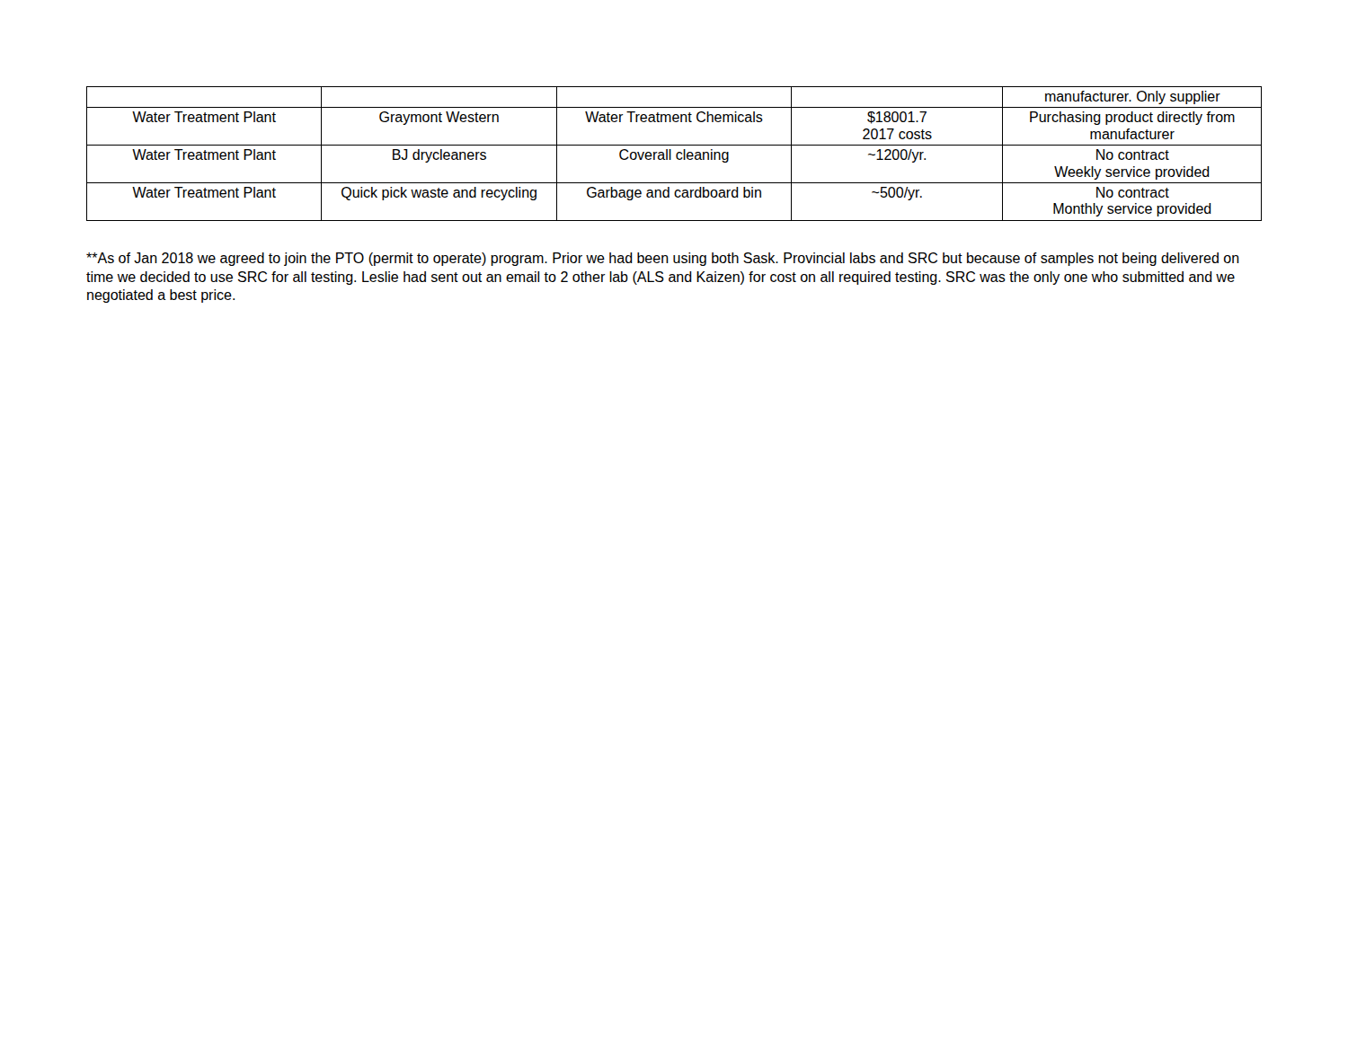| | | | | manufacturer. Only supplier |
| Water Treatment Plant | Graymont Western | Water Treatment Chemicals | $18001.7 2017 costs | Purchasing product directly from manufacturer |
| Water Treatment Plant | BJ drycleaners | Coverall cleaning | ~1200/yr. | No contract Weekly service provided |
| Water Treatment Plant | Quick pick waste and recycling | Garbage and cardboard bin | ~500/yr. | No contract Monthly service provided |
**As of Jan 2018 we agreed to join the PTO (permit to operate) program. Prior we had been using both Sask. Provincial labs and SRC but because of samples not being delivered on time we decided to use SRC for all testing. Leslie had sent out an email to 2 other lab (ALS and Kaizen) for cost on all required testing. SRC was the only one who submitted and we negotiated a best price.